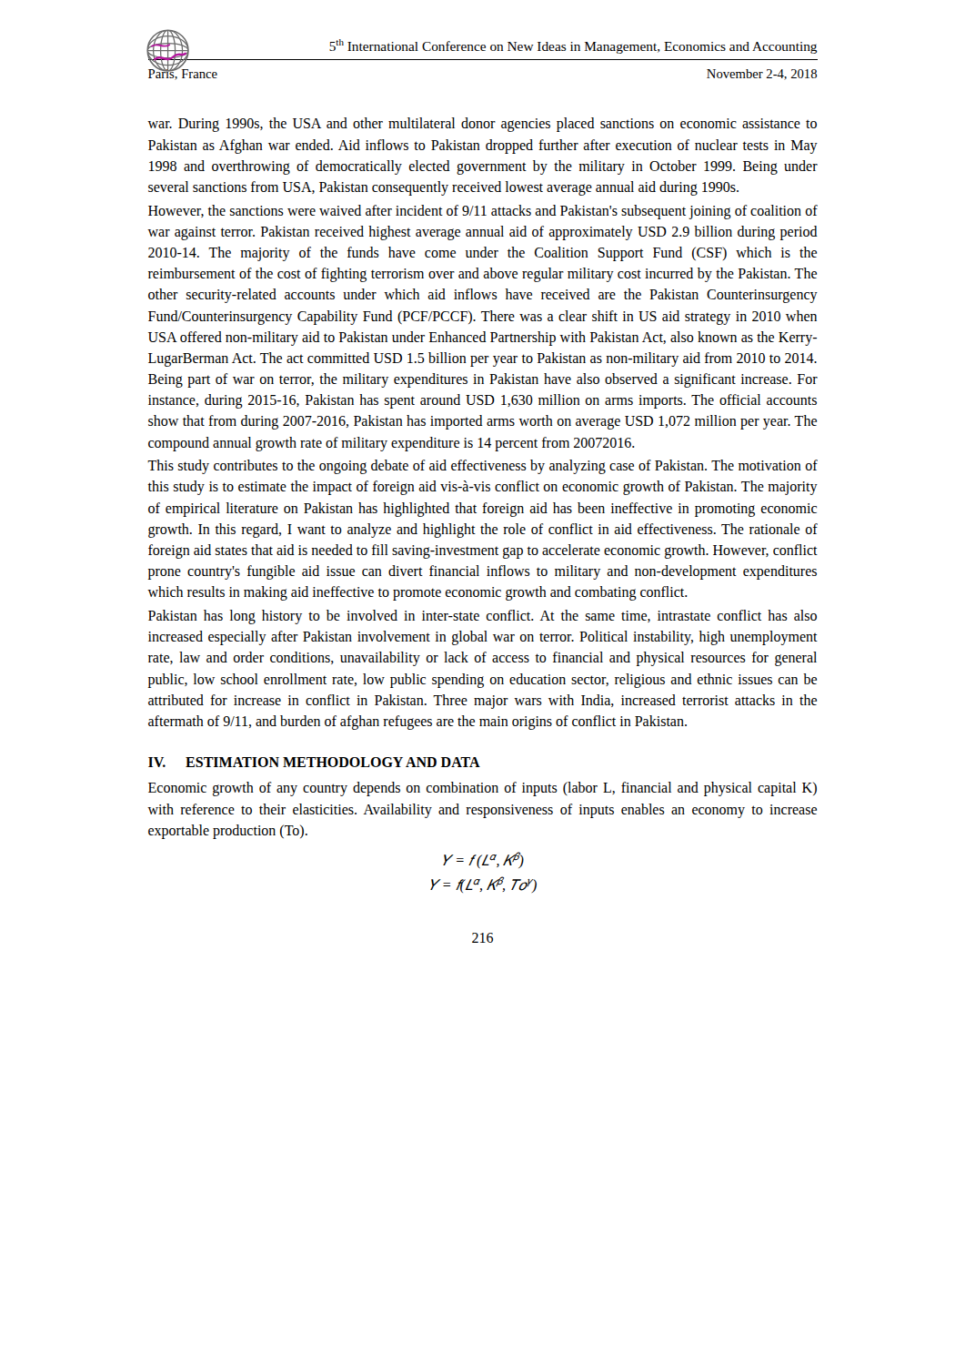5th International Conference on New Ideas in Management, Economics and Accounting
Paris, France November 2-4, 2018
war. During 1990s, the USA and other multilateral donor agencies placed sanctions on economic assistance to Pakistan as Afghan war ended. Aid inflows to Pakistan dropped further after execution of nuclear tests in May 1998 and overthrowing of democratically elected government by the military in October 1999. Being under several sanctions from USA, Pakistan consequently received lowest average annual aid during 1990s.
However, the sanctions were waived after incident of 9/11 attacks and Pakistan's subsequent joining of coalition of war against terror. Pakistan received highest average annual aid of approximately USD 2.9 billion during period 2010-14. The majority of the funds have come under the Coalition Support Fund (CSF) which is the reimbursement of the cost of fighting terrorism over and above regular military cost incurred by the Pakistan. The other security-related accounts under which aid inflows have received are the Pakistan Counterinsurgency Fund/Counterinsurgency Capability Fund (PCF/PCCF). There was a clear shift in US aid strategy in 2010 when USA offered non-military aid to Pakistan under Enhanced Partnership with Pakistan Act, also known as the Kerry-LugarBerman Act. The act committed USD 1.5 billion per year to Pakistan as non-military aid from 2010 to 2014. Being part of war on terror, the military expenditures in Pakistan have also observed a significant increase. For instance, during 2015-16, Pakistan has spent around USD 1,630 million on arms imports. The official accounts show that from during 2007-2016, Pakistan has imported arms worth on average USD 1,072 million per year. The compound annual growth rate of military expenditure is 14 percent from 20072016.
This study contributes to the ongoing debate of aid effectiveness by analyzing case of Pakistan. The motivation of this study is to estimate the impact of foreign aid vis-à-vis conflict on economic growth of Pakistan. The majority of empirical literature on Pakistan has highlighted that foreign aid has been ineffective in promoting economic growth. In this regard, I want to analyze and highlight the role of conflict in aid effectiveness. The rationale of foreign aid states that aid is needed to fill saving-investment gap to accelerate economic growth. However, conflict prone country's fungible aid issue can divert financial inflows to military and non-development expenditures which results in making aid ineffective to promote economic growth and combating conflict.
Pakistan has long history to be involved in inter-state conflict. At the same time, intrastate conflict has also increased especially after Pakistan involvement in global war on terror. Political instability, high unemployment rate, law and order conditions, unavailability or lack of access to financial and physical resources for general public, low school enrollment rate, low public spending on education sector, religious and ethnic issues can be attributed for increase in conflict in Pakistan. Three major wars with India, increased terrorist attacks in the aftermath of 9/11, and burden of afghan refugees are the main origins of conflict in Pakistan.
IV. Estimation Methodology and Data
Economic growth of any country depends on combination of inputs (labor L, financial and physical capital K) with reference to their elasticities. Availability and responsiveness of inputs enables an economy to increase exportable production (To).
𝑌 = 𝑓 (𝐿𝛼, 𝐾𝛽)
𝑌 = 𝑓(𝐿𝛼, 𝐾𝛽, 𝑇𝑜𝛾)
216